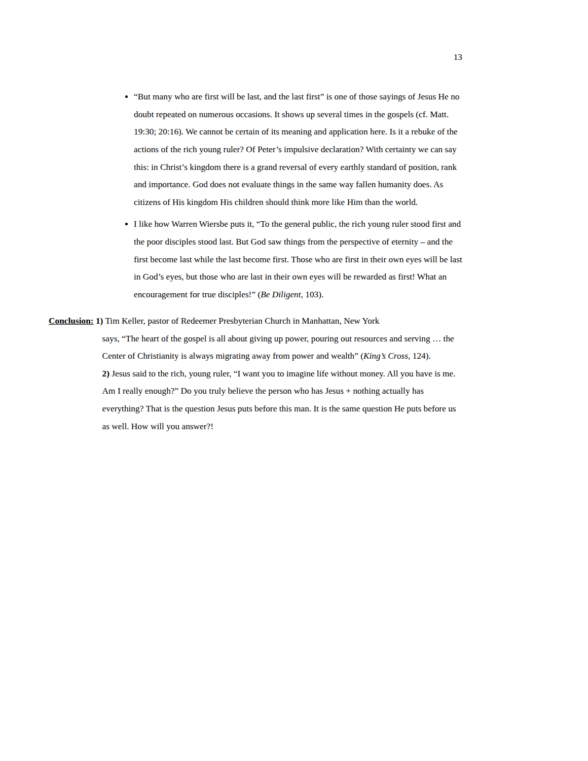13
“But many who are first will be last, and the last first” is one of those sayings of Jesus He no doubt repeated on numerous occasions. It shows up several times in the gospels (cf. Matt. 19:30; 20:16). We cannot be certain of its meaning and application here. Is it a rebuke of the actions of the rich young ruler? Of Peter’s impulsive declaration? With certainty we can say this: in Christ’s kingdom there is a grand reversal of every earthly standard of position, rank and importance. God does not evaluate things in the same way fallen humanity does. As citizens of His kingdom His children should think more like Him than the world.
I like how Warren Wiersbe puts it, “To the general public, the rich young ruler stood first and the poor disciples stood last. But God saw things from the perspective of eternity – and the first become last while the last become first. Those who are first in their own eyes will be last in God’s eyes, but those who are last in their own eyes will be rewarded as first! What an encouragement for true disciples!” (Be Diligent, 103).
Conclusion: 1) Tim Keller, pastor of Redeemer Presbyterian Church in Manhattan, New York
says, “The heart of the gospel is all about giving up power, pouring out resources and serving … the Center of Christianity is always migrating away from power and wealth” (King’s Cross, 124).
2) Jesus said to the rich, young ruler, “I want you to imagine life without money. All you have is me. Am I really enough?” Do you truly believe the person who has Jesus + nothing actually has everything? That is the question Jesus puts before this man. It is the same question He puts before us as well. How will you answer?!